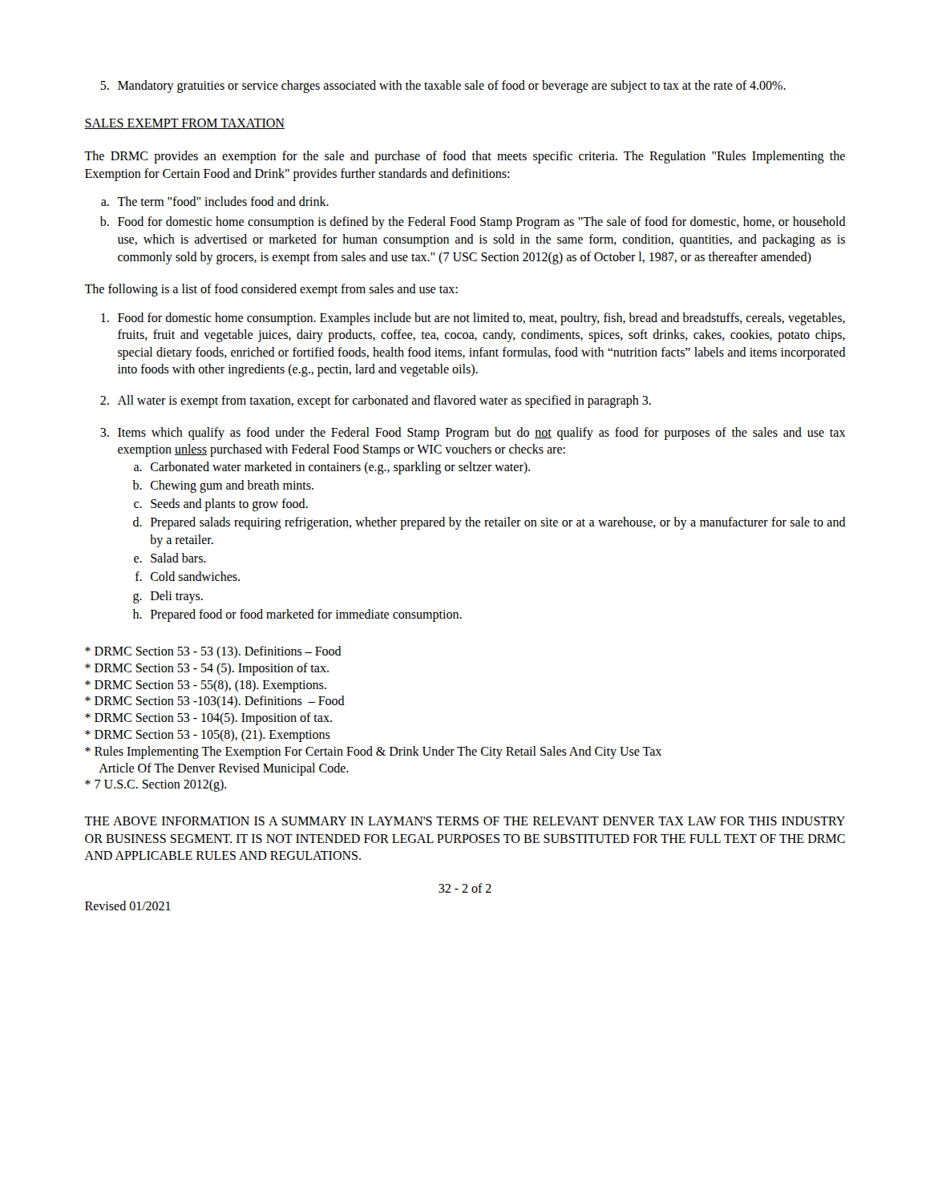Mandatory gratuities or service charges associated with the taxable sale of food or beverage are subject to tax at the rate of 4.00%.
SALES EXEMPT FROM TAXATION
The DRMC provides an exemption for the sale and purchase of food that meets specific criteria. The Regulation "Rules Implementing the Exemption for Certain Food and Drink" provides further standards and definitions:
The term "food" includes food and drink.
Food for domestic home consumption is defined by the Federal Food Stamp Program as "The sale of food for domestic, home, or household use, which is advertised or marketed for human consumption and is sold in the same form, condition, quantities, and packaging as is commonly sold by grocers, is exempt from sales and use tax." (7 USC Section 2012(g) as of October l, 1987, or as thereafter amended)
The following is a list of food considered exempt from sales and use tax:
Food for domestic home consumption. Examples include but are not limited to, meat, poultry, fish, bread and breadstuffs, cereals, vegetables, fruits, fruit and vegetable juices, dairy products, coffee, tea, cocoa, candy, condiments, spices, soft drinks, cakes, cookies, potato chips, special dietary foods, enriched or fortified foods, health food items, infant formulas, food with “nutrition facts” labels and items incorporated into foods with other ingredients (e.g., pectin, lard and vegetable oils).
All water is exempt from taxation, except for carbonated and flavored water as specified in paragraph 3.
Items which qualify as food under the Federal Food Stamp Program but do not qualify as food for purposes of the sales and use tax exemption unless purchased with Federal Food Stamps or WIC vouchers or checks are:
Carbonated water marketed in containers (e.g., sparkling or seltzer water).
Chewing gum and breath mints.
Seeds and plants to grow food.
Prepared salads requiring refrigeration, whether prepared by the retailer on site or at a warehouse, or by a manufacturer for sale to and by a retailer.
Salad bars.
Cold sandwiches.
Deli trays.
Prepared food or food marketed for immediate consumption.
* DRMC Section 53 - 53 (13). Definitions – Food
* DRMC Section 53 - 54 (5). Imposition of tax.
* DRMC Section 53 - 55(8), (18). Exemptions.
* DRMC Section 53 -103(14). Definitions – Food
* DRMC Section 53 - 104(5). Imposition of tax.
* DRMC Section 53 - 105(8), (21). Exemptions
* Rules Implementing The Exemption For Certain Food & Drink Under The City Retail Sales And City Use Tax
Article Of The Denver Revised Municipal Code.
* 7 U.S.C. Section 2012(g).
The above information is a summary in layman's terms of the relevant Denver tax law for this industry or business segment. It is not intended for legal purposes to be substituted for the full text of the DRMC and applicable rules and regulations.
32 - 2 of 2
Revised 01/2021